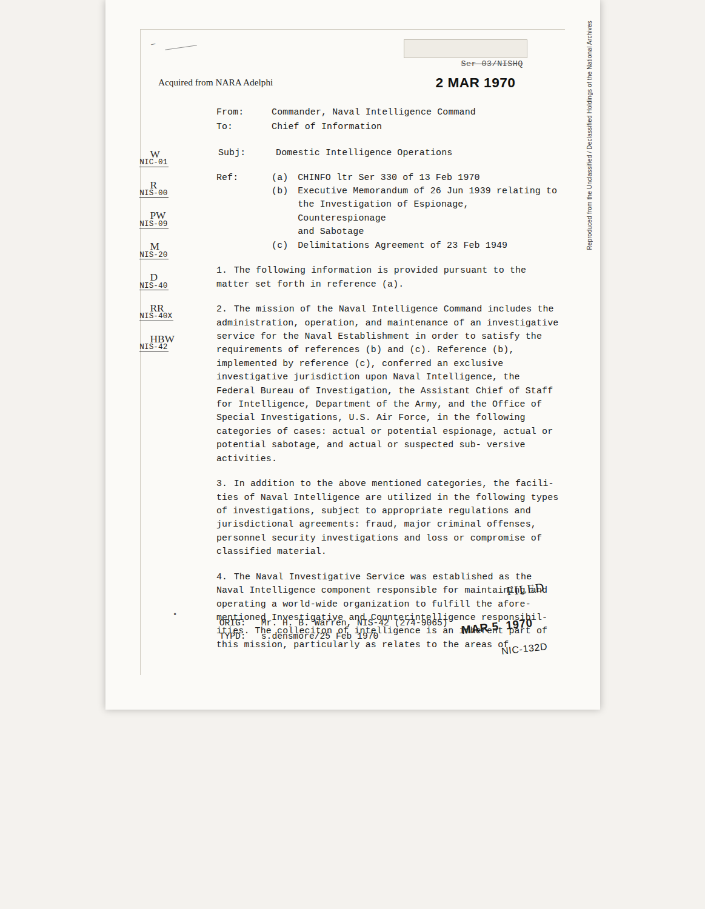Reproduced from the Unclassified / Declassified Holdings of the National Archives
—
Ser 03/NISHQ
2 MAR 1970
Acquired from NARA Adelphi
W NIC-01
R NIS-00
PW NIS-09
M NIS-20
D NIS-40
RR NIS-40X
HBW NIS-42
| From: | Commander, Naval Intelligence Command |
| To: | Chief of Information |
| Subj: | Domestic Intelligence Operations |
| Ref: | (a) | CHINFO ltr Ser 330 of 13 Feb 1970 |
| | (b) | Executive Memorandum of 26 Jun 1939 relating to the Investigation of Espionage, Counterespionage and Sabotage |
| | (c) | Delimitations Agreement of 23 Feb 1949 |
1. The following information is provided pursuant to the matter set forth in reference (a).
2. The mission of the Naval Intelligence Command includes the administration, operation, and maintenance of an investigative service for the Naval Establishment in order to satisfy the requirements of references (b) and (c). Reference (b), implemented by reference (c), conferred an exclusive investigative jurisdiction upon Naval Intelligence, the Federal Bureau of Investigation, the Assistant Chief of Staff for Intelligence, Department of the Army, and the Office of Special Investigations, U.S. Air Force, in the following categories of cases: actual or potential espionage, actual or potential sabotage, and actual or suspected sub- versive activities.
3. In addition to the above mentioned categories, the facili- ties of Naval Intelligence are utilized in the following types of investigations, subject to appropriate regulations and jurisdictional agreements: fraud, major criminal offenses, personnel security investigations and loss or compromise of classified material.
4. The Naval Investigative Service was established as the Naval Intelligence component responsible for maintaining and operating a world-wide organization to fulfill the afore- mentioned Investigative and Counterintelligence responsibil- ities. The colleciton of intelligence is an inherent part of this mission, particularly as relates to the areas of
FILED
MAR 5 1970
NIC-132D
•
ORIG: Mr. H. B. Warren, NIS-42 (274-9065)
TYPD: s.densmore/25 Feb 1970